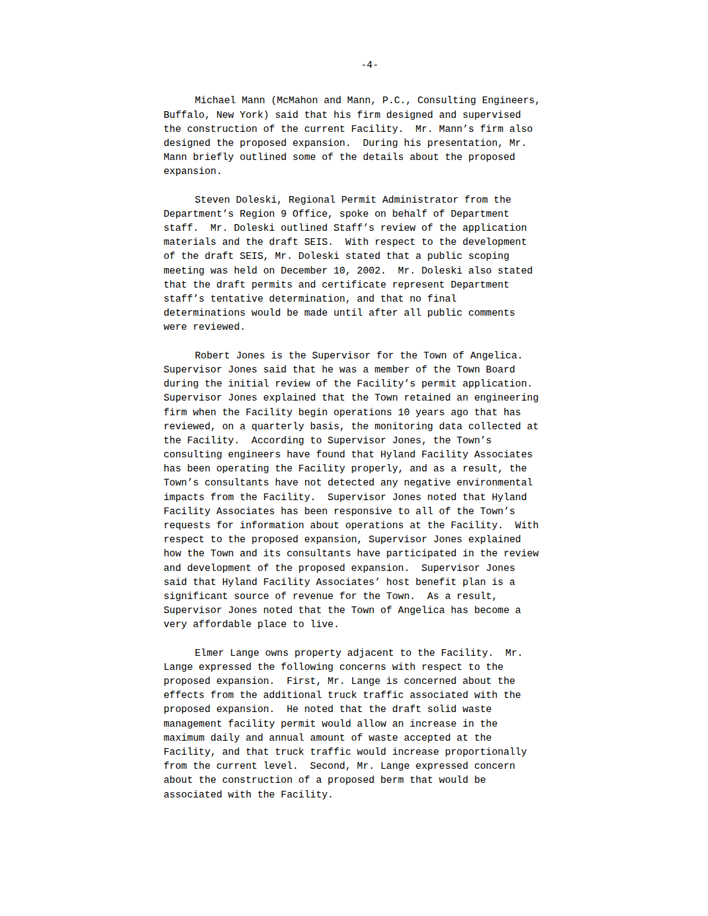-4-
Michael Mann (McMahon and Mann, P.C., Consulting Engineers, Buffalo, New York) said that his firm designed and supervised the construction of the current Facility. Mr. Mann’s firm also designed the proposed expansion. During his presentation, Mr. Mann briefly outlined some of the details about the proposed expansion.
Steven Doleski, Regional Permit Administrator from the Department’s Region 9 Office, spoke on behalf of Department staff. Mr. Doleski outlined Staff’s review of the application materials and the draft SEIS. With respect to the development of the draft SEIS, Mr. Doleski stated that a public scoping meeting was held on December 10, 2002. Mr. Doleski also stated that the draft permits and certificate represent Department staff’s tentative determination, and that no final determinations would be made until after all public comments were reviewed.
Robert Jones is the Supervisor for the Town of Angelica. Supervisor Jones said that he was a member of the Town Board during the initial review of the Facility’s permit application. Supervisor Jones explained that the Town retained an engineering firm when the Facility begin operations 10 years ago that has reviewed, on a quarterly basis, the monitoring data collected at the Facility. According to Supervisor Jones, the Town’s consulting engineers have found that Hyland Facility Associates has been operating the Facility properly, and as a result, the Town’s consultants have not detected any negative environmental impacts from the Facility. Supervisor Jones noted that Hyland Facility Associates has been responsive to all of the Town’s requests for information about operations at the Facility. With respect to the proposed expansion, Supervisor Jones explained how the Town and its consultants have participated in the review and development of the proposed expansion. Supervisor Jones said that Hyland Facility Associates’ host benefit plan is a significant source of revenue for the Town. As a result, Supervisor Jones noted that the Town of Angelica has become a very affordable place to live.
Elmer Lange owns property adjacent to the Facility. Mr. Lange expressed the following concerns with respect to the proposed expansion. First, Mr. Lange is concerned about the effects from the additional truck traffic associated with the proposed expansion. He noted that the draft solid waste management facility permit would allow an increase in the maximum daily and annual amount of waste accepted at the Facility, and that truck traffic would increase proportionally from the current level. Second, Mr. Lange expressed concern about the construction of a proposed berm that would be associated with the Facility.